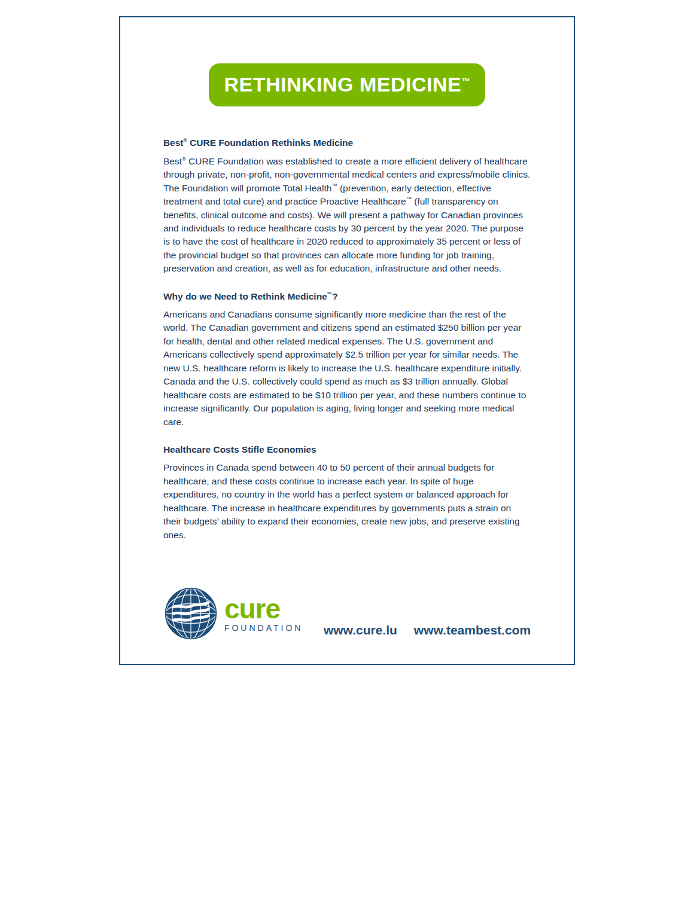RETHINKING MEDICINE™
Best® CURE Foundation Rethinks Medicine
Best® CURE Foundation was established to create a more efficient delivery of healthcare through private, non-profit, non-governmental medical centers and express/mobile clinics. The Foundation will promote Total Health™ (prevention, early detection, effective treatment and total cure) and practice Proactive Healthcare™ (full transparency on benefits, clinical outcome and costs). We will present a pathway for Canadian provinces and individuals to reduce healthcare costs by 30 percent by the year 2020. The purpose is to have the cost of healthcare in 2020 reduced to approximately 35 percent or less of the provincial budget so that provinces can allocate more funding for job training, preservation and creation, as well as for education, infrastructure and other needs.
Why do we Need to Rethink Medicine™?
Americans and Canadians consume significantly more medicine than the rest of the world. The Canadian government and citizens spend an estimated $250 billion per year for health, dental and other related medical expenses. The U.S. government and Americans collectively spend approximately $2.5 trillion per year for similar needs. The new U.S. healthcare reform is likely to increase the U.S. healthcare expenditure initially. Canada and the U.S. collectively could spend as much as $3 trillion annually. Global healthcare costs are estimated to be $10 trillion per year, and these numbers continue to increase significantly. Our population is aging, living longer and seeking more medical care.
Healthcare Costs Stifle Economies
Provinces in Canada spend between 40 to 50 percent of their annual budgets for healthcare, and these costs continue to increase each year. In spite of huge expenditures, no country in the world has a perfect system or balanced approach for healthcare. The increase in healthcare expenditures by governments puts a strain on their budgets’ ability to expand their economies, create new jobs, and preserve existing ones.
cure FOUNDATION
www.cure.lu www.teambest.com